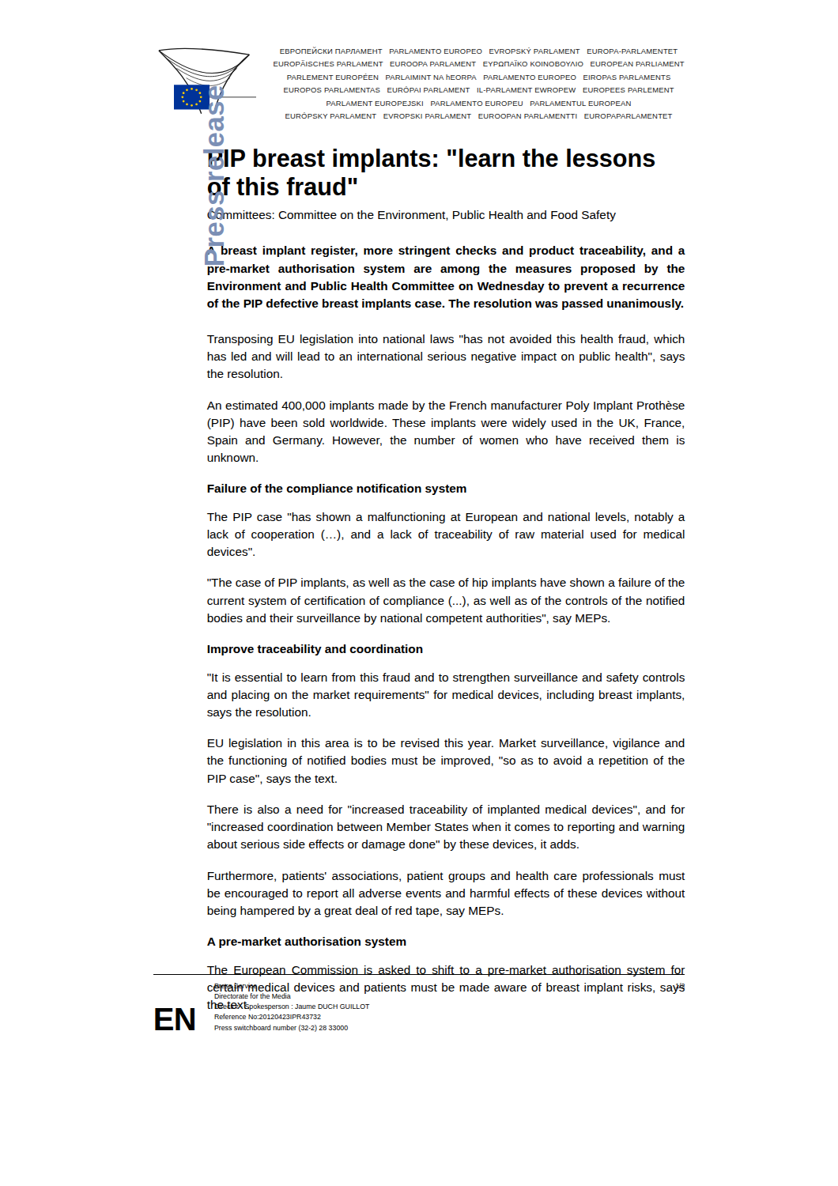ЕВРОПЕЙСКИ ПАРЛАМЕНТ PARLAMENTO EUROPEO EVROPSKÝ PARLAMENT EUROPA-PARLAMENTET
EUROPÄISCHES PARLAMENT EUROOPA PARLAMENT ΕΥΡΩΠΑΪΚΟ ΚΟΙΝΟΒΟΥΛΙΟ EUROPEAN PARLIAMENT
PARLEMENT EUROPÉEN PARLAIMINT NA hEORPA PARLAMENTO EUROPEO EIROPAS PARLAMENTS
EUROPOS PARLAMENTAS EURÓPAI PARLAMENT IL-PARLAMENT EWROPEW EUROPEES PARLEMENT
PARLAMENT EUROPEJSKI PARLAMENTO EUROPEU PARLAMENTUL EUROPEAN
EURÓPSKY PARLAMENT EVROPSKI PARLAMENT EUROOPAN PARLAMENTTI EUROPAPARLAMENTET
Press release
PIP breast implants: "learn the lessons of this fraud"
Committees: Committee on the Environment, Public Health and Food Safety
A breast implant register, more stringent checks and product traceability, and a pre-market authorisation system are among the measures proposed by the Environment and Public Health Committee on Wednesday to prevent a recurrence of the PIP defective breast implants case. The resolution was passed unanimously.
Transposing EU legislation into national laws "has not avoided this health fraud, which has led and will lead to an international serious negative impact on public health", says the resolution.
An estimated 400,000 implants made by the French manufacturer Poly Implant Prothèse (PIP) have been sold worldwide. These implants were widely used in the UK, France, Spain and Germany. However, the number of women who have received them is unknown.
Failure of the compliance notification system
The PIP case "has shown a malfunctioning at European and national levels, notably a lack of cooperation (…), and a lack of traceability of raw material used for medical devices".
"The case of PIP implants, as well as the case of hip implants have shown a failure of the current system of certification of compliance (...), as well as of the controls of the notified bodies and their surveillance by national competent authorities", say MEPs.
Improve traceability and coordination
"It is essential to learn from this fraud and to strengthen surveillance and safety controls and placing on the market requirements" for medical devices, including breast implants, says the resolution.
EU legislation in this area is to be revised this year. Market surveillance, vigilance and the functioning of notified bodies must be improved, "so as to avoid a repetition of the PIP case", says the text.
There is also a need for "increased traceability of implanted medical devices", and for "increased coordination between Member States when it comes to reporting and warning about serious side effects or damage done" by these devices, it adds.
Furthermore, patients' associations, patient groups and health care professionals must be encouraged to report all adverse events and harmful effects of these devices without being hampered by a great deal of red tape, say MEPs.
A pre-market authorisation system
The European Commission is asked to shift to a pre-market authorisation system for certain medical devices and patients must be made aware of breast implant risks, says the text.
EN
1/2 Press Service
Directorate for the Media
Director - Spokesperson : Jaume DUCH GUILLOT
Reference No:20120423IPR43732
Press switchboard number (32-2) 28 33000